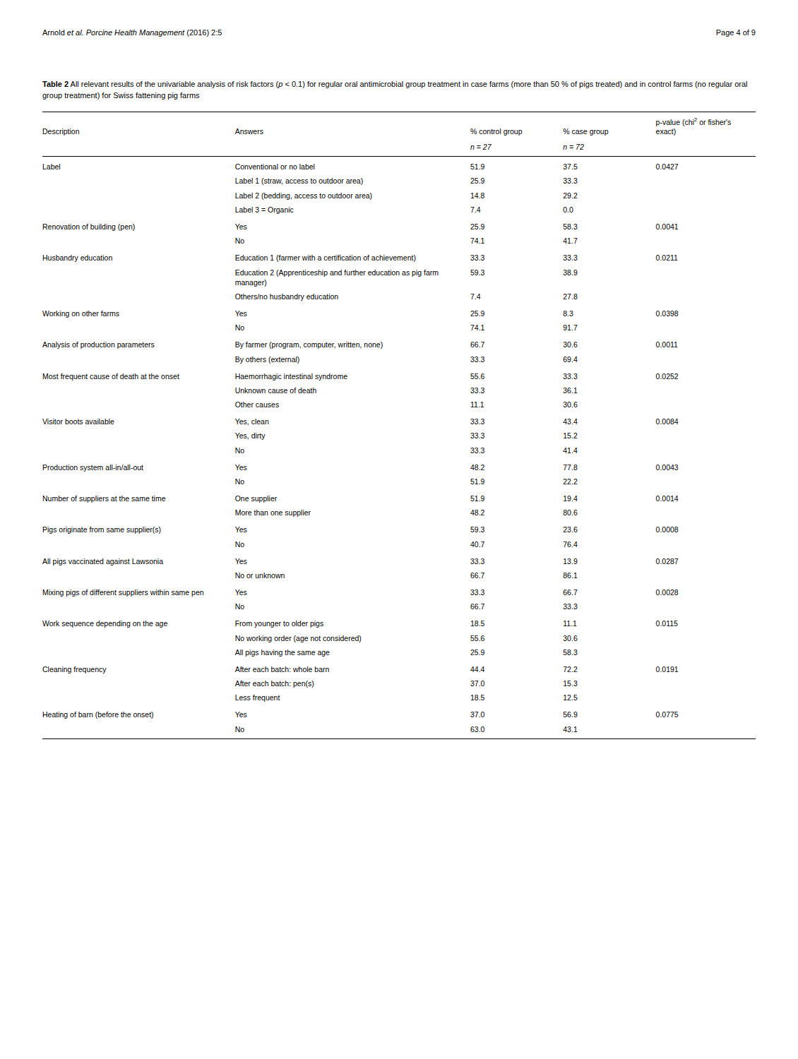Arnold et al. Porcine Health Management (2016) 2:5
Page 4 of 9
Table 2 All relevant results of the univariable analysis of risk factors (p < 0.1) for regular oral antimicrobial group treatment in case farms (more than 50 % of pigs treated) and in control farms (no regular oral group treatment) for Swiss fattening pig farms
| Description | Answers | % control group | % case group | p-value (chi 2 or fisher's exact) |
| --- | --- | --- | --- | --- |
| | | n = 27 | n = 72 | |
| Label | Conventional or no label | 51.9 | 37.5 | 0.0427 |
| | Label 1 (straw, access to outdoor area) | 25.9 | 33.3 | |
| | Label 2 (bedding, access to outdoor area) | 14.8 | 29.2 | |
| | Label 3 = Organic | 7.4 | 0.0 | |
| Renovation of building (pen) | Yes | 25.9 | 58.3 | 0.0041 |
| | No | 74.1 | 41.7 | |
| Husbandry education | Education 1 (farmer with a certification of achievement) | 33.3 | 33.3 | 0.0211 |
| | Education 2 (Apprenticeship and further education as pig farm manager) | 59.3 | 38.9 | |
| | Others/no husbandry education | 7.4 | 27.8 | |
| Working on other farms | Yes | 25.9 | 8.3 | 0.0398 |
| | No | 74.1 | 91.7 | |
| Analysis of production parameters | By farmer (program, computer, written, none) | 66.7 | 30.6 | 0.0011 |
| | By others (external) | 33.3 | 69.4 | |
| Most frequent cause of death at the onset | Haemorrhagic intestinal syndrome | 55.6 | 33.3 | 0.0252 |
| | Unknown cause of death | 33.3 | 36.1 | |
| | Other causes | 11.1 | 30.6 | |
| Visitor boots available | Yes, clean | 33.3 | 43.4 | 0.0084 |
| | Yes, dirty | 33.3 | 15.2 | |
| | No | 33.3 | 41.4 | |
| Production system all-in/all-out | Yes | 48.2 | 77.8 | 0.0043 |
| | No | 51.9 | 22.2 | |
| Number of suppliers at the same time | One supplier | 51.9 | 19.4 | 0.0014 |
| | More than one supplier | 48.2 | 80.6 | |
| Pigs originate from same supplier(s) | Yes | 59.3 | 23.6 | 0.0008 |
| | No | 40.7 | 76.4 | |
| All pigs vaccinated against Lawsonia | Yes | 33.3 | 13.9 | 0.0287 |
| | No or unknown | 66.7 | 86.1 | |
| Mixing pigs of different suppliers within same pen | Yes | 33.3 | 66.7 | 0.0028 |
| | No | 66.7 | 33.3 | |
| Work sequence depending on the age | From younger to older pigs | 18.5 | 11.1 | 0.0115 |
| | No working order (age not considered) | 55.6 | 30.6 | |
| | All pigs having the same age | 25.9 | 58.3 | |
| Cleaning frequency | After each batch: whole barn | 44.4 | 72.2 | 0.0191 |
| | After each batch: pen(s) | 37.0 | 15.3 | |
| | Less frequent | 18.5 | 12.5 | |
| Heating of barn (before the onset) | Yes | 37.0 | 56.9 | 0.0775 |
| | No | 63.0 | 43.1 | |